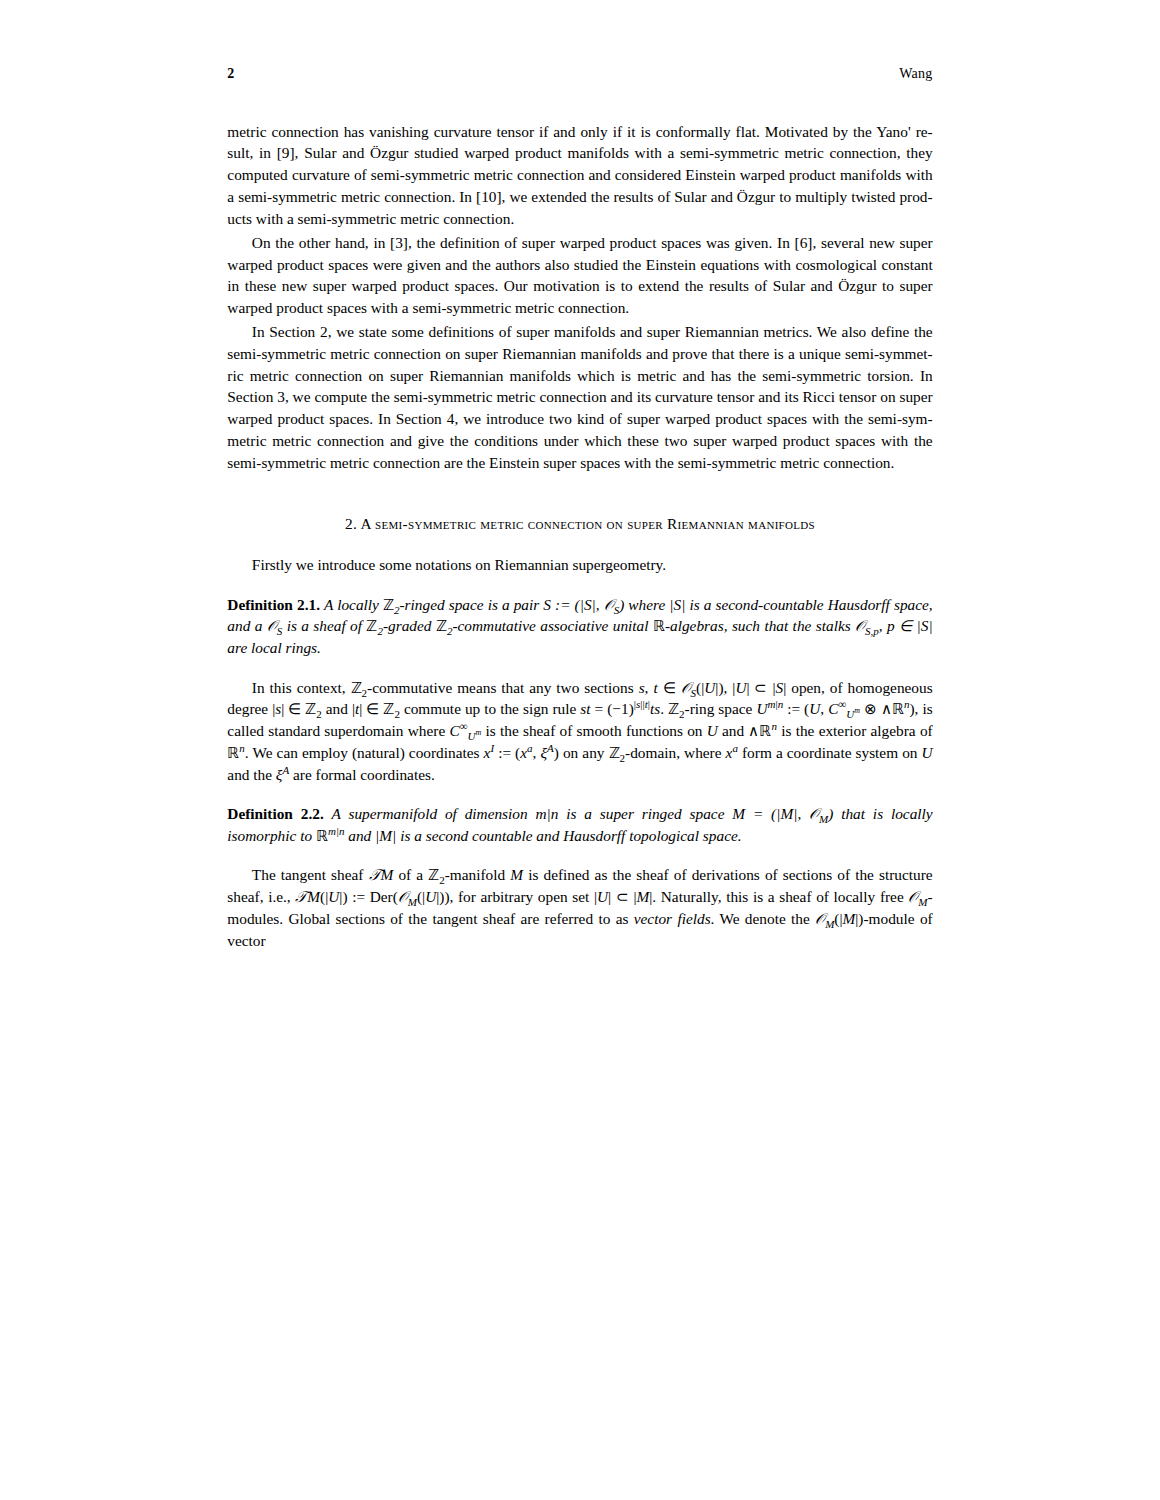2 Wang
metric connection has vanishing curvature tensor if and only if it is conformally flat. Motivated by the Yano' result, in [9], Sular and Özgur studied warped product manifolds with a semi-symmetric metric connection, they computed curvature of semi-symmetric metric connection and considered Einstein warped product manifolds with a semi-symmetric metric connection. In [10], we extended the results of Sular and Özgur to multiply twisted products with a semi-symmetric metric connection.
On the other hand, in [3], the definition of super warped product spaces was given. In [6], several new super warped product spaces were given and the authors also studied the Einstein equations with cosmological constant in these new super warped product spaces. Our motivation is to extend the results of Sular and Özgur to super warped product spaces with a semi-symmetric metric connection.
In Section 2, we state some definitions of super manifolds and super Riemannian metrics. We also define the semi-symmetric metric connection on super Riemannian manifolds and prove that there is a unique semi-symmetric metric connection on super Riemannian manifolds which is metric and has the semi-symmetric torsion. In Section 3, we compute the semi-symmetric metric connection and its curvature tensor and its Ricci tensor on super warped product spaces. In Section 4, we introduce two kind of super warped product spaces with the semi-symmetric metric connection and give the conditions under which these two super warped product spaces with the semi-symmetric metric connection are the Einstein super spaces with the semi-symmetric metric connection.
2. A semi-symmetric metric connection on super Riemannian manifolds
Firstly we introduce some notations on Riemannian supergeometry.
Definition 2.1. A locally ℤ2-ringed space is a pair S := (|S|, 𝒪S) where |S| is a second-countable Hausdorff space, and a 𝒪S is a sheaf of ℤ2-graded ℤ2-commutative associative unital ℝ-algebras, such that the stalks 𝒪S,p, p ∈ |S| are local rings.
In this context, ℤ2-commutative means that any two sections s, t ∈ 𝒪S(|U|), |U| ⊂ |S| open, of homogeneous degree |s| ∈ ℤ2 and |t| ∈ ℤ2 commute up to the sign rule st = (−1)|s||t|ts. ℤ2-ring space Um|n := (U, C∞Um ⊗ ∧ℝn), is called standard superdomain where C∞Um is the sheaf of smooth functions on U and ∧ℝn is the exterior algebra of ℝn. We can employ (natural) coordinates xI := (xa, ξA) on any ℤ2-domain, where xa form a coordinate system on U and the ξA are formal coordinates.
Definition 2.2. A supermanifold of dimension m|n is a super ringed space M = (|M|, 𝒪M) that is locally isomorphic to ℝm|n and |M| is a second countable and Hausdorff topological space.
The tangent sheaf 𝒯M of a ℤ2-manifold M is defined as the sheaf of derivations of sections of the structure sheaf, i.e., 𝒯M(|U|) := Der(𝒪M(|U|)), for arbitrary open set |U| ⊂ |M|. Naturally, this is a sheaf of locally free 𝒪M-modules. Global sections of the tangent sheaf are referred to as vector fields. We denote the 𝒪M(|M|)-module of vector